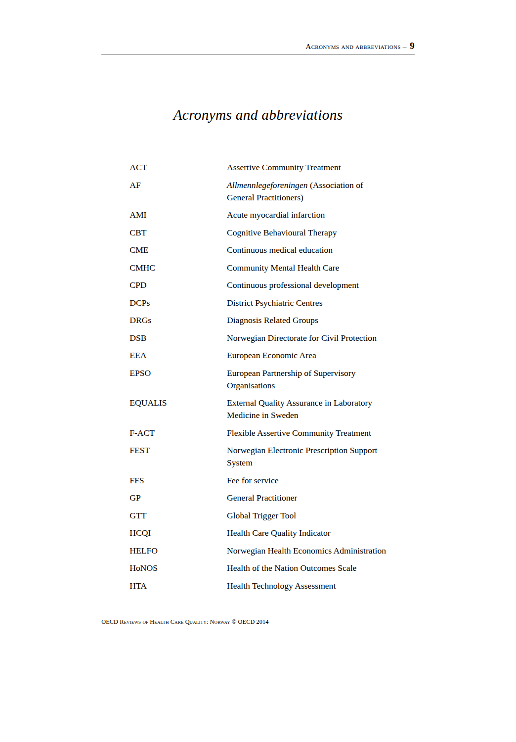Acronyms and abbreviations – 9
Acronyms and abbreviations
| ACT | Assertive Community Treatment |
| AF | Allmennlegeforeningen (Association of General Practitioners) |
| AMI | Acute myocardial infarction |
| CBT | Cognitive Behavioural Therapy |
| CME | Continuous medical education |
| CMHC | Community Mental Health Care |
| CPD | Continuous professional development |
| DCPs | District Psychiatric Centres |
| DRGs | Diagnosis Related Groups |
| DSB | Norwegian Directorate for Civil Protection |
| EEA | European Economic Area |
| EPSO | European Partnership of Supervisory Organisations |
| EQUALIS | External Quality Assurance in Laboratory Medicine in Sweden |
| F-ACT | Flexible Assertive Community Treatment |
| FEST | Norwegian Electronic Prescription Support System |
| FFS | Fee for service |
| GP | General Practitioner |
| GTT | Global Trigger Tool |
| HCQI | Health Care Quality Indicator |
| HELFO | Norwegian Health Economics Administration |
| HoNOS | Health of the Nation Outcomes Scale |
| HTA | Health Technology Assessment |
OECD Reviews of Health Care Quality: Norway © OECD 2014